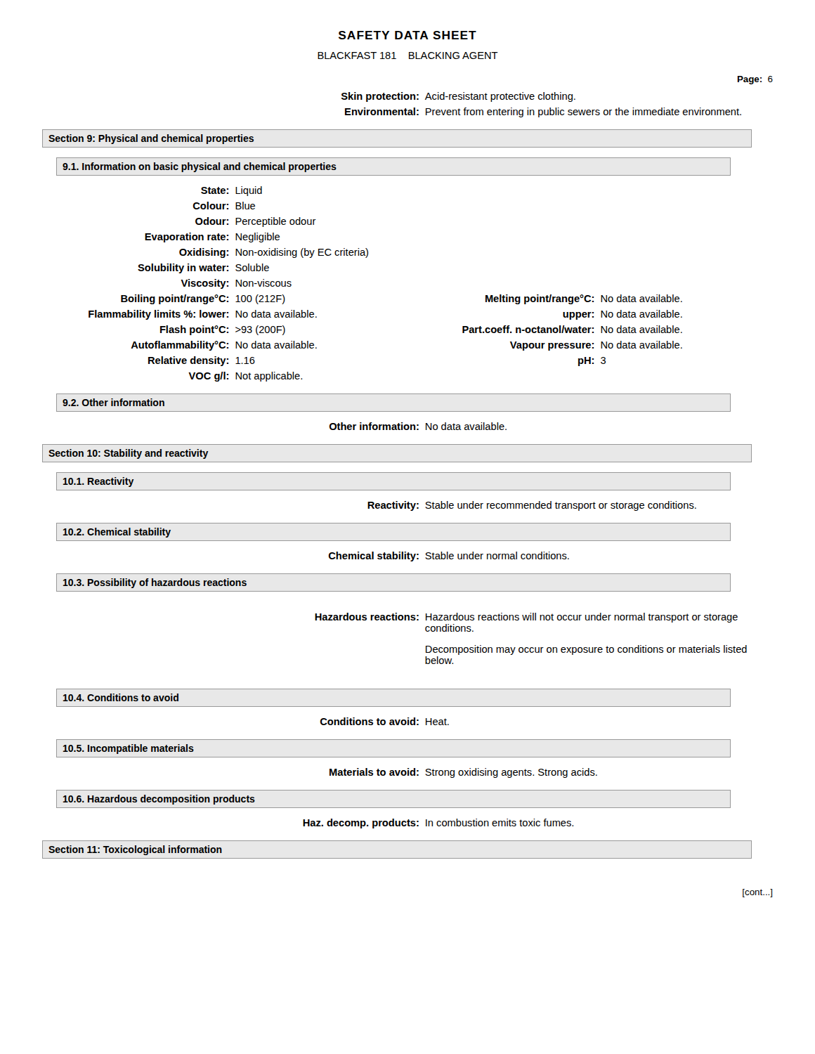SAFETY DATA SHEET
BLACKFAST 181 BLACKING AGENT
Page: 6
| Skin protection: | Acid-resistant protective clothing. |
| Environmental: | Prevent from entering in public sewers or the immediate environment. |
Section 9: Physical and chemical properties
9.1. Information on basic physical and chemical properties
| State: | Liquid | | |
| Colour: | Blue | | |
| Odour: | Perceptible odour | | |
| Evaporation rate: | Negligible | | |
| Oxidising: | Non-oxidising (by EC criteria) | | |
| Solubility in water: | Soluble | | |
| Viscosity: | Non-viscous | | |
| Boiling point/range°C: | 100 (212F) | Melting point/range°C: | No data available. |
| Flammability limits %: lower: | No data available. | upper: | No data available. |
| Flash point°C: | >93 (200F) | Part.coeff. n-octanol/water: | No data available. |
| Autoflammability°C: | No data available. | Vapour pressure: | No data available. |
| Relative density: | 1.16 | pH: | 3 |
| VOC g/l: | Not applicable. | | |
9.2. Other information
| Other information: | No data available. |
Section 10: Stability and reactivity
10.1. Reactivity
| Reactivity: | Stable under recommended transport or storage conditions. |
10.2. Chemical stability
| Chemical stability: | Stable under normal conditions. |
10.3. Possibility of hazardous reactions
| Hazardous reactions: | Hazardous reactions will not occur under normal transport or storage conditions. Decomposition may occur on exposure to conditions or materials listed below. |
10.4. Conditions to avoid
| Conditions to avoid: | Heat. |
10.5. Incompatible materials
| Materials to avoid: | Strong oxidising agents. Strong acids. |
10.6. Hazardous decomposition products
| Haz. decomp. products: | In combustion emits toxic fumes. |
Section 11: Toxicological information
[cont...]